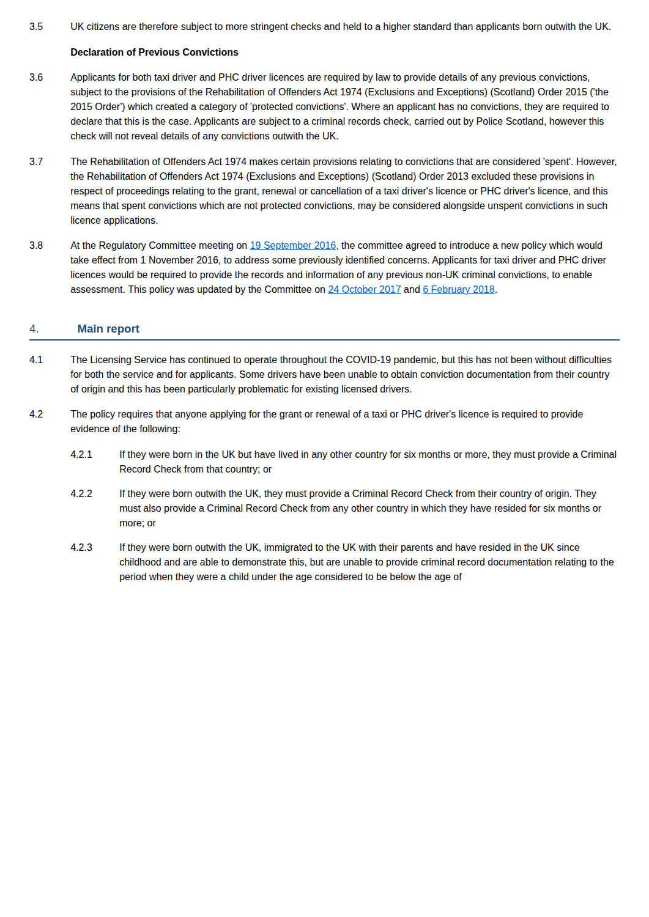3.5
UK citizens are therefore subject to more stringent checks and held to a higher standard than applicants born outwith the UK.
Declaration of Previous Convictions
3.6
Applicants for both taxi driver and PHC driver licences are required by law to provide details of any previous convictions, subject to the provisions of the Rehabilitation of Offenders Act 1974 (Exclusions and Exceptions) (Scotland) Order 2015 ('the 2015 Order') which created a category of 'protected convictions'. Where an applicant has no convictions, they are required to declare that this is the case. Applicants are subject to a criminal records check, carried out by Police Scotland, however this check will not reveal details of any convictions outwith the UK.
3.7
The Rehabilitation of Offenders Act 1974 makes certain provisions relating to convictions that are considered 'spent'. However, the Rehabilitation of Offenders Act 1974 (Exclusions and Exceptions) (Scotland) Order 2013 excluded these provisions in respect of proceedings relating to the grant, renewal or cancellation of a taxi driver's licence or PHC driver's licence, and this means that spent convictions which are not protected convictions, may be considered alongside unspent convictions in such licence applications.
3.8
At the Regulatory Committee meeting on 19 September 2016, the committee agreed to introduce a new policy which would take effect from 1 November 2016, to address some previously identified concerns. Applicants for taxi driver and PHC driver licences would be required to provide the records and information of any previous non-UK criminal convictions, to enable assessment. This policy was updated by the Committee on 24 October 2017 and 6 February 2018.
4. Main report
4.1
The Licensing Service has continued to operate throughout the COVID-19 pandemic, but this has not been without difficulties for both the service and for applicants. Some drivers have been unable to obtain conviction documentation from their country of origin and this has been particularly problematic for existing licensed drivers.
4.2
The policy requires that anyone applying for the grant or renewal of a taxi or PHC driver's licence is required to provide evidence of the following:
4.2.1
If they were born in the UK but have lived in any other country for six months or more, they must provide a Criminal Record Check from that country; or
4.2.2
If they were born outwith the UK, they must provide a Criminal Record Check from their country of origin. They must also provide a Criminal Record Check from any other country in which they have resided for six months or more; or
4.2.3
If they were born outwith the UK, immigrated to the UK with their parents and have resided in the UK since childhood and are able to demonstrate this, but are unable to provide criminal record documentation relating to the period when they were a child under the age considered to be below the age of